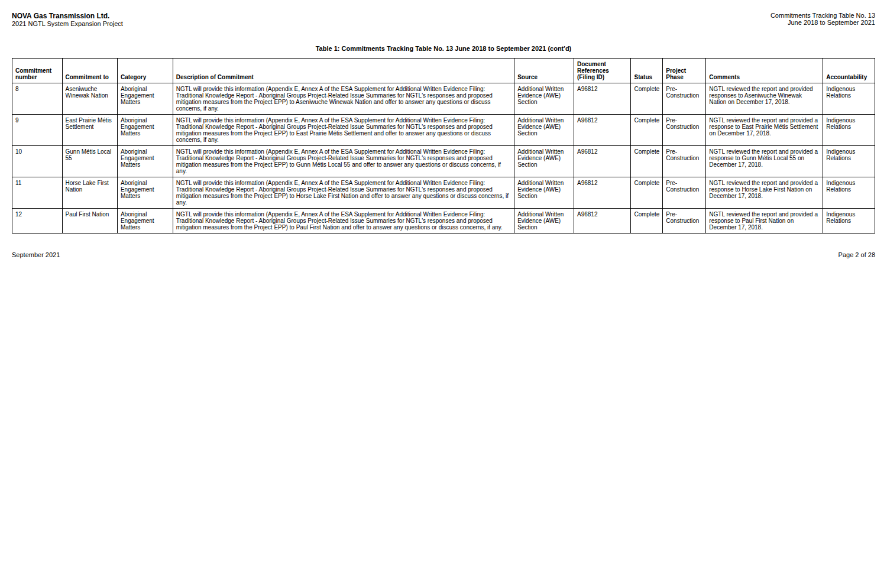NOVA Gas Transmission Ltd.
2021 NGTL System Expansion Project
Commitments Tracking Table No. 13
June 2018 to September 2021
Table 1: Commitments Tracking Table No. 13 June 2018 to September 2021 (cont'd)
| Commitment number | Commitment to | Category | Description of Commitment | Source | Document References (Filing ID) | Status | Project Phase | Comments | Accountability |
| --- | --- | --- | --- | --- | --- | --- | --- | --- | --- |
| 8 | Aseniwuche Winewak Nation | Aboriginal Engagement Matters | NGTL will provide this information (Appendix E, Annex A of the ESA Supplement for Additional Written Evidence Filing: Traditional Knowledge Report - Aboriginal Groups Project-Related Issue Summaries for NGTL's responses and proposed mitigation measures from the Project EPP) to Aseniwuche Winewak Nation and offer to answer any questions or discuss concerns, if any. | Additional Written Evidence (AWE) Section | A96812 | Complete | Pre-Construction | NGTL reviewed the report and provided responses to Aseniwuche Winewak Nation on December 17, 2018. | Indigenous Relations |
| 9 | East Prairie Métis Settlement | Aboriginal Engagement Matters | NGTL will provide this information (Appendix E, Annex A of the ESA Supplement for Additional Written Evidence Filing: Traditional Knowledge Report - Aboriginal Groups Project-Related Issue Summaries for NGTL's responses and proposed mitigation measures from the Project EPP) to East Prairie Métis Settlement and offer to answer any questions or discuss concerns, if any. | Additional Written Evidence (AWE) Section | A96812 | Complete | Pre-Construction | NGTL reviewed the report and provided a response to East Prairie Métis Settlement on December 17, 2018. | Indigenous Relations |
| 10 | Gunn Métis Local 55 | Aboriginal Engagement Matters | NGTL will provide this information (Appendix E, Annex A of the ESA Supplement for Additional Written Evidence Filing: Traditional Knowledge Report - Aboriginal Groups Project-Related Issue Summaries for NGTL's responses and proposed mitigation measures from the Project EPP) to Gunn Métis Local 55 and offer to answer any questions or discuss concerns, if any. | Additional Written Evidence (AWE) Section | A96812 | Complete | Pre-Construction | NGTL reviewed the report and provided a response to Gunn Métis Local 55 on December 17, 2018. | Indigenous Relations |
| 11 | Horse Lake First Nation | Aboriginal Engagement Matters | NGTL will provide this information (Appendix E, Annex A of the ESA Supplement for Additional Written Evidence Filing: Traditional Knowledge Report - Aboriginal Groups Project-Related Issue Summaries for NGTL's responses and proposed mitigation measures from the Project EPP) to Horse Lake First Nation and offer to answer any questions or discuss concerns, if any. | Additional Written Evidence (AWE) Section | A96812 | Complete | Pre-Construction | NGTL reviewed the report and provided a response to Horse Lake First Nation on December 17, 2018. | Indigenous Relations |
| 12 | Paul First Nation | Aboriginal Engagement Matters | NGTL will provide this information (Appendix E, Annex A of the ESA Supplement for Additional Written Evidence Filing: Traditional Knowledge Report - Aboriginal Groups Project-Related Issue Summaries for NGTL's responses and proposed mitigation measures from the Project EPP) to Paul First Nation and offer to answer any questions or discuss concerns, if any. | Additional Written Evidence (AWE) Section | A96812 | Complete | Pre-Construction | NGTL reviewed the report and provided a response to Paul First Nation on December 17, 2018. | Indigenous Relations |
September 2021
Page 2 of 28